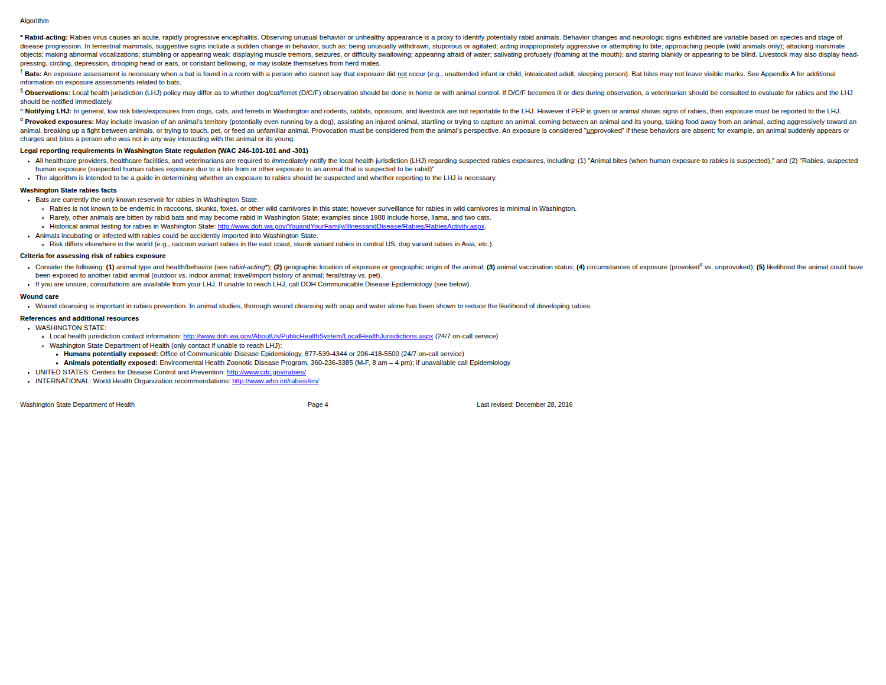Algorithm
* Rabid-acting: Rabies virus causes an acute, rapidly progressive encephalitis. Observing unusual behavior or unhealthy appearance is a proxy to identify potentially rabid animals. Behavior changes and neurologic signs exhibited are variable based on species and stage of disease progression. In terrestrial mammals, suggestive signs include a sudden change in behavior, such as: being unusually withdrawn, stuporous or agitated; acting inappropriately aggressive or attempting to bite; approaching people (wild animals only); attacking inanimate objects; making abnormal vocalizations; stumbling or appearing weak; displaying muscle tremors, seizures, or difficulty swallowing; appearing afraid of water; salivating profusely (foaming at the mouth); and staring blankly or appearing to be blind. Livestock may also display head-pressing, circling, depression, drooping head or ears, or constant bellowing, or may isolate themselves from herd mates.
† Bats: An exposure assessment is necessary when a bat is found in a room with a person who cannot say that exposure did not occur (e.g., unattended infant or child, intoxicated adult, sleeping person). Bat bites may not leave visible marks. See Appendix A for additional information on exposure assessments related to bats.
§ Observations: Local health jurisdiction (LHJ) policy may differ as to whether dog/cat/ferret (D/C/F) observation should be done in home or with animal control. If D/C/F becomes ill or dies during observation, a veterinarian should be consulted to evaluate for rabies and the LHJ should be notified immediately.
^ Notifying LHJ: In general, low risk bites/exposures from dogs, cats, and ferrets in Washington and rodents, rabbits, opossum, and livestock are not reportable to the LHJ. However if PEP is given or animal shows signs of rabies, then exposure must be reported to the LHJ.
α Provoked exposures: May include invasion of an animal's territory (potentially even running by a dog), assisting an injured animal, startling or trying to capture an animal, coming between an animal and its young, taking food away from an animal, acting aggressively toward an animal, breaking up a fight between animals, or trying to touch, pet, or feed an unfamiliar animal. Provocation must be considered from the animal's perspective. An exposure is considered "unprovoked" if these behaviors are absent; for example, an animal suddenly appears or charges and bites a person who was not in any way interacting with the animal or its young.
Legal reporting requirements in Washington State regulation (WAC 246-101-101 and -301)
All healthcare providers, healthcare facilities, and veterinarians are required to immediately notify the local health jurisdiction (LHJ) regarding suspected rabies exposures, including: (1) "Animal bites (when human exposure to rabies is suspected)," and (2) "Rabies, suspected human exposure (suspected human rabies exposure due to a bite from or other exposure to an animal that is suspected to be rabid)"
The algorithm is intended to be a guide in determining whether an exposure to rabies should be suspected and whether reporting to the LHJ is necessary.
Washington State rabies facts
Bats are currently the only known reservoir for rabies in Washington State.
Rabies is not known to be endemic in raccoons, skunks, foxes, or other wild carnivores in this state; however surveillance for rabies in wild carnivores is minimal in Washington.
Rarely, other animals are bitten by rabid bats and may become rabid in Washington State; examples since 1988 include horse, llama, and two cats.
Historical animal testing for rabies in Washington State: http://www.doh.wa.gov/YouandYourFamily/IllnessandDisease/Rabies/RabiesActivity.aspx.
Animals incubating or infected with rabies could be accidently imported into Washington State.
Risk differs elsewhere in the world (e.g., raccoon variant rabies in the east coast, skunk variant rabies in central US, dog variant rabies in Asia, etc.).
Criteria for assessing risk of rabies exposure
Consider the following: (1) animal type and health/behavior (see rabid-acting*); (2) geographic location of exposure or geographic origin of the animal; (3) animal vaccination status; (4) circumstances of exposure (provokedα vs. unprovoked); (5) likelihood the animal could have been exposed to another rabid animal (outdoor vs. indoor animal; travel/import history of animal; feral/stray vs. pet).
If you are unsure, consultations are available from your LHJ. If unable to reach LHJ, call DOH Communicable Disease Epidemiology (see below).
Wound care
Wound cleansing is important in rabies prevention. In animal studies, thorough wound cleansing with soap and water alone has been shown to reduce the likelihood of developing rabies.
References and additional resources
WASHINGTON STATE:
Local health jurisdiction contact information: http://www.doh.wa.gov/AboutUs/PublicHealthSystem/LocalHealthJurisdictions.aspx (24/7 on-call service)
Washington State Department of Health (only contact if unable to reach LHJ):
Humans potentially exposed: Office of Communicable Disease Epidemiology, 877-539-4344 or 206-418-5500 (24/7 on-call service)
Animals potentially exposed: Environmental Health Zoonotic Disease Program, 360-236-3385 (M-F, 8 am – 4 pm); if unavailable call Epidemiology
UNITED STATES: Centers for Disease Control and Prevention: http://www.cdc.gov/rabies/
INTERNATIONAL: World Health Organization recommendations: http://www.who.int/rabies/en/
Washington State Department of Health
Page 4
Last revised: December 28, 2016